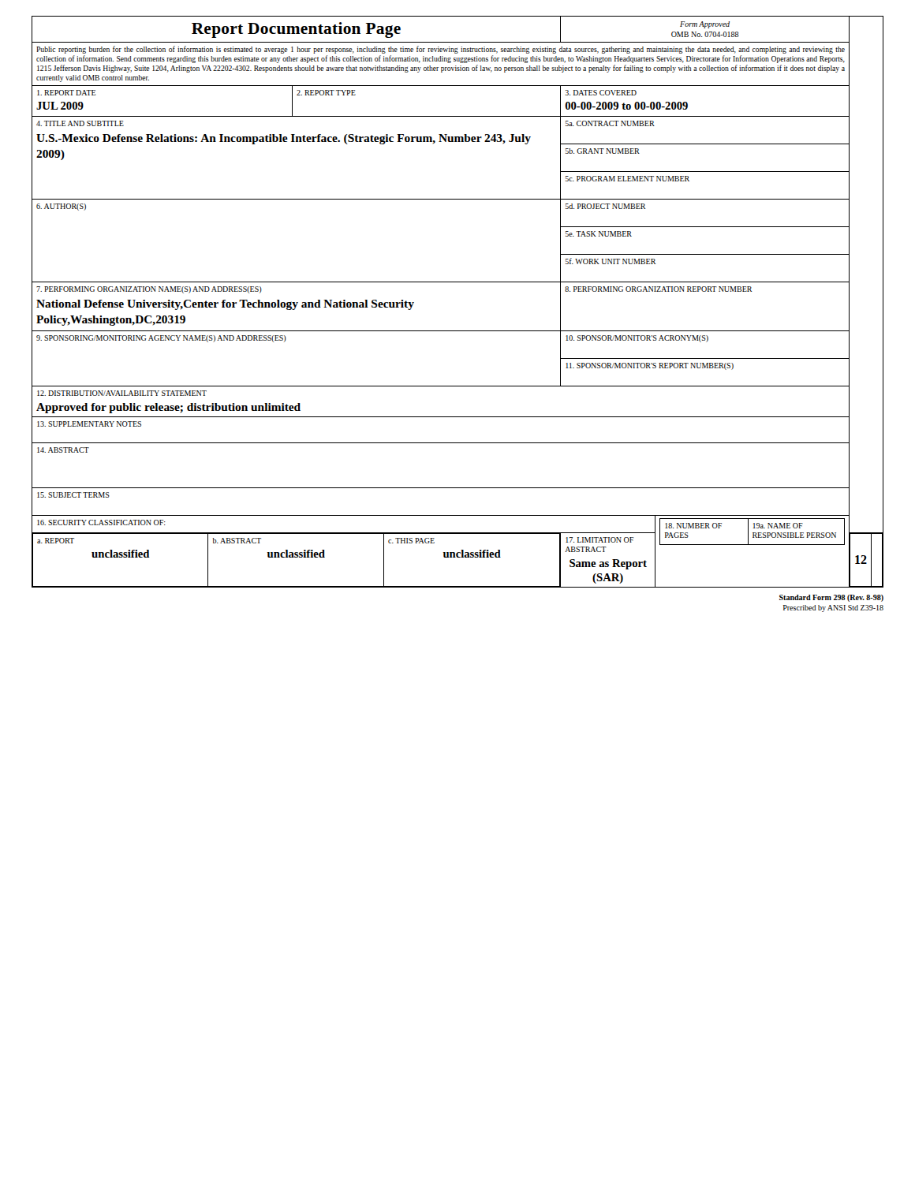| Report Documentation Page | Form Approved OMB No. 0704-0188 |
| Public reporting burden for the collection of information is estimated to average 1 hour per response, including the time for reviewing instructions, searching existing data sources, gathering and maintaining the data needed, and completing and reviewing the collection of information. Send comments regarding this burden estimate or any other aspect of this collection of information, including suggestions for reducing this burden, to Washington Headquarters Services, Directorate for Information Operations and Reports, 1215 Jefferson Davis Highway, Suite 1204, Arlington VA 22202-4302. Respondents should be aware that notwithstanding any other provision of law, no person shall be subject to a penalty for failing to comply with a collection of information if it does not display a currently valid OMB control number. |
| 1. REPORT DATE JUL 2009 | 2. REPORT TYPE | 3. DATES COVERED 00-00-2009 to 00-00-2009 |
| 4. TITLE AND SUBTITLE U.S.-Mexico Defense Relations: An Incompatible Interface. (Strategic Forum, Number 243, July 2009) | 5a. CONTRACT NUMBER |
| 5b. GRANT NUMBER |
| 5c. PROGRAM ELEMENT NUMBER |
| 6. AUTHOR(S) | 5d. PROJECT NUMBER |
| 5e. TASK NUMBER |
| 5f. WORK UNIT NUMBER |
| 7. PERFORMING ORGANIZATION NAME(S) AND ADDRESS(ES) National Defense University,Center for Technology and National Security Policy,Washington,DC,20319 | 8. PERFORMING ORGANIZATION REPORT NUMBER |
| 9. SPONSORING/MONITORING AGENCY NAME(S) AND ADDRESS(ES) | 10. SPONSOR/MONITOR'S ACRONYM(S) |
| 11. SPONSOR/MONITOR'S REPORT NUMBER(S) |
| 12. DISTRIBUTION/AVAILABILITY STATEMENT Approved for public release; distribution unlimited |
| 13. SUPPLEMENTARY NOTES |
| 14. ABSTRACT |
| 15. SUBJECT TERMS |
| 16. SECURITY CLASSIFICATION OF: | | / 18. NUMBER OF PAGES / 19a. NAME OF RESPONSIBLE PERSON / |
| / a. REPORT unclassified / b. ABSTRACT unclassified / c. THIS PAGE unclassified / | 17. LIMITATION OF ABSTRACT Same as Report (SAR) | / 12 / / |
Standard Form 298 (Rev. 8-98)
Prescribed by ANSI Std Z39-18